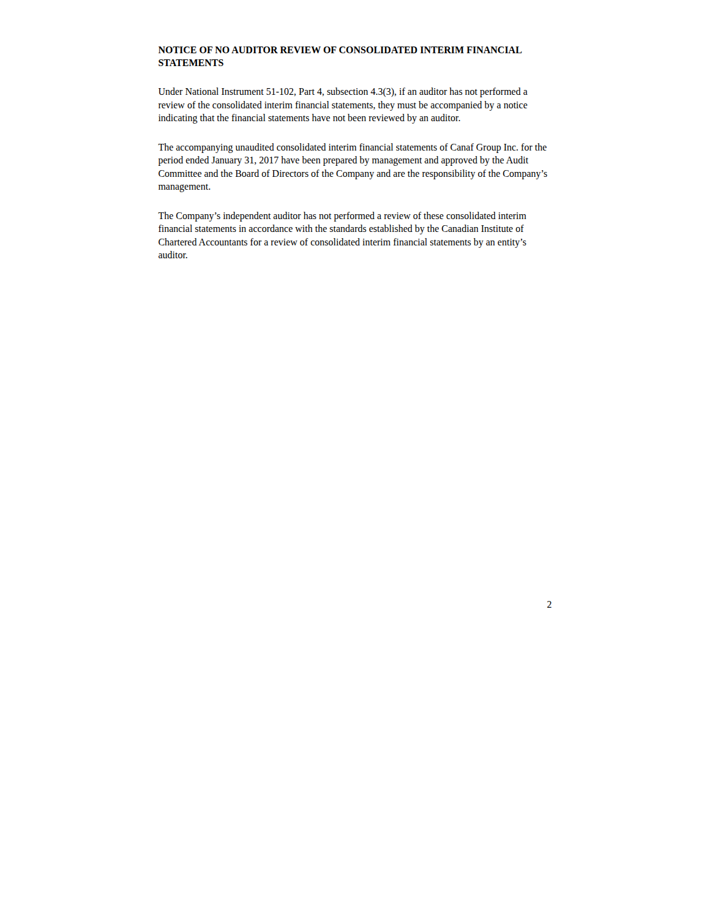NOTICE OF NO AUDITOR REVIEW OF CONSOLIDATED INTERIM FINANCIAL STATEMENTS
Under National Instrument 51-102, Part 4, subsection 4.3(3), if an auditor has not performed a review of the consolidated interim financial statements, they must be accompanied by a notice indicating that the financial statements have not been reviewed by an auditor.
The accompanying unaudited consolidated interim financial statements of Canaf Group Inc. for the period ended January 31, 2017 have been prepared by management and approved by the Audit Committee and the Board of Directors of the Company and are the responsibility of the Company’s management.
The Company’s independent auditor has not performed a review of these consolidated interim financial statements in accordance with the standards established by the Canadian Institute of Chartered Accountants for a review of consolidated interim financial statements by an entity’s auditor.
2